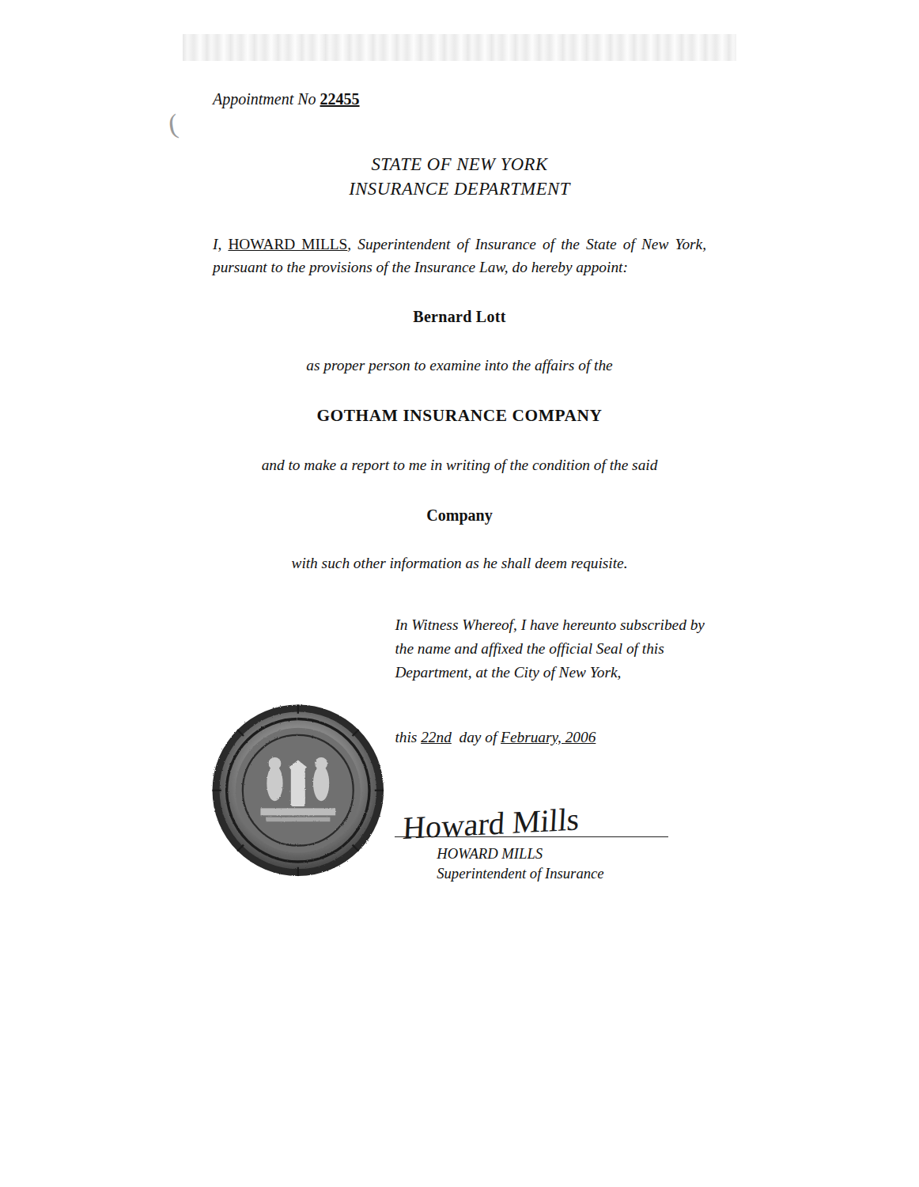Appointment No 22455
(
STATE OF NEW YORK
INSURANCE DEPARTMENT
I, HOWARD MILLS, Superintendent of Insurance of the State of New York, pursuant to the provisions of the Insurance Law, do hereby appoint:
Bernard Lott
as proper person to examine into the affairs of the
GOTHAM INSURANCE COMPANY
and to make a report to me in writing of the condition of the said
Company
with such other information as he shall deem requisite.
In Witness Whereof, I have hereunto subscribed by the name and affixed the official Seal of this Department, at the City of New York,
this 22nd day of February, 2006
Howard Mills
HOWARD MILLS
Superintendent of Insurance